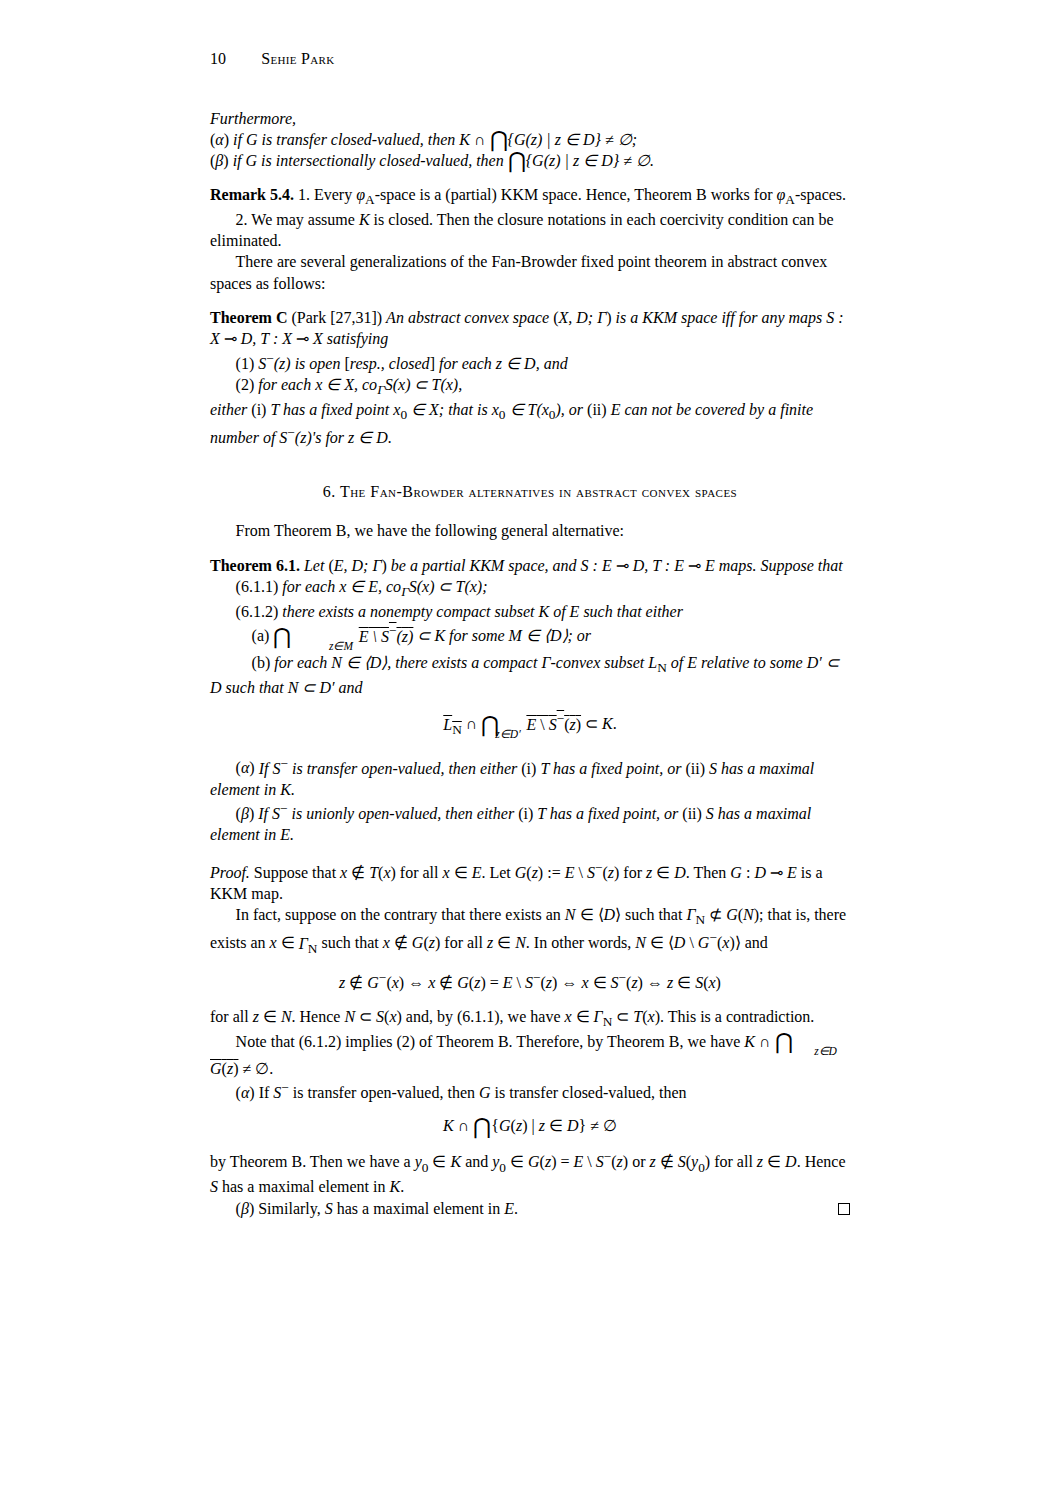10 Sehie Park
Furthermore,
(α) if G is transfer closed-valued, then K ∩ ⋂{G(z) | z ∈ D} ≠ ∅;
(β) if G is intersectionally closed-valued, then ⋂{G(z) | z ∈ D} ≠ ∅.
Remark 5.4. 1. Every φA-space is a (partial) KKM space. Hence, Theorem B works for φA-spaces.
2. We may assume K is closed. Then the closure notations in each coercivity condition can be eliminated.
There are several generalizations of the Fan-Browder fixed point theorem in abstract convex spaces as follows:
Theorem C (Park [27,31]) An abstract convex space (X, D; Γ) is a KKM space iff for any maps S : X ⊸ D, T : X ⊸ X satisfying
(1) S−(z) is open [resp., closed] for each z ∈ D, and
(2) for each x ∈ X, coΓS(x) ⊂ T(x),
either (i) T has a fixed point x0 ∈ X; that is x0 ∈ T(x0), or (ii) E can not be covered by a finite number of S−(z)'s for z ∈ D.
6. The Fan-Browder alternatives in abstract convex spaces
From Theorem B, we have the following general alternative:
Theorem 6.1. Let (E, D; Γ) be a partial KKM space, and S : E ⊸ D, T : E ⊸ E maps. Suppose that
(6.1.1) for each x ∈ E, coΓS(x) ⊂ T(x);
(6.1.2) there exists a nonempty compact subset K of E such that either
(a) ⋂z∈M E \ S−(z) ⊂ K for some M ∈ ⟨D⟩; or
(b) for each N ∈ ⟨D⟩, there exists a compact Γ-convex subset LN of E relative to some D′ ⊂ D such that N ⊂ D′ and
LN ∩ ⋂z∈D′ E \ S−(z) ⊂ K.
(α) If S− is transfer open-valued, then either (i) T has a fixed point, or (ii) S has a maximal element in K.
(β) If S− is unionly open-valued, then either (i) T has a fixed point, or (ii) S has a maximal element in E.
Proof. Suppose that x ∉ T(x) for all x ∈ E. Let G(z) := E \ S−(z) for z ∈ D. Then G : D ⊸ E is a KKM map.
In fact, suppose on the contrary that there exists an N ∈ ⟨D⟩ such that ΓN ⊄ G(N); that is, there exists an x ∈ ΓN such that x ∉ G(z) for all z ∈ N. In other words, N ∈ ⟨D \ G−(x)⟩ and
z ∉ G−(x) ⇔ x ∉ G(z) = E \ S−(z) ⇔ x ∈ S−(z) ⇔ z ∈ S(x)
for all z ∈ N. Hence N ⊂ S(x) and, by (6.1.1), we have x ∈ ΓN ⊂ T(x). This is a contradiction.
Note that (6.1.2) implies (2) of Theorem B. Therefore, by Theorem B, we have K ∩ ⋂z∈D G(z) ≠ ∅.
(α) If S− is transfer open-valued, then G is transfer closed-valued, then
K ∩ ⋂{G(z) | z ∈ D} ≠ ∅
by Theorem B. Then we have a y0 ∈ K and y0 ∈ G(z) = E \ S−(z) or z ∉ S(y0) for all z ∈ D. Hence S has a maximal element in K.
(β) Similarly, S has a maximal element in E.